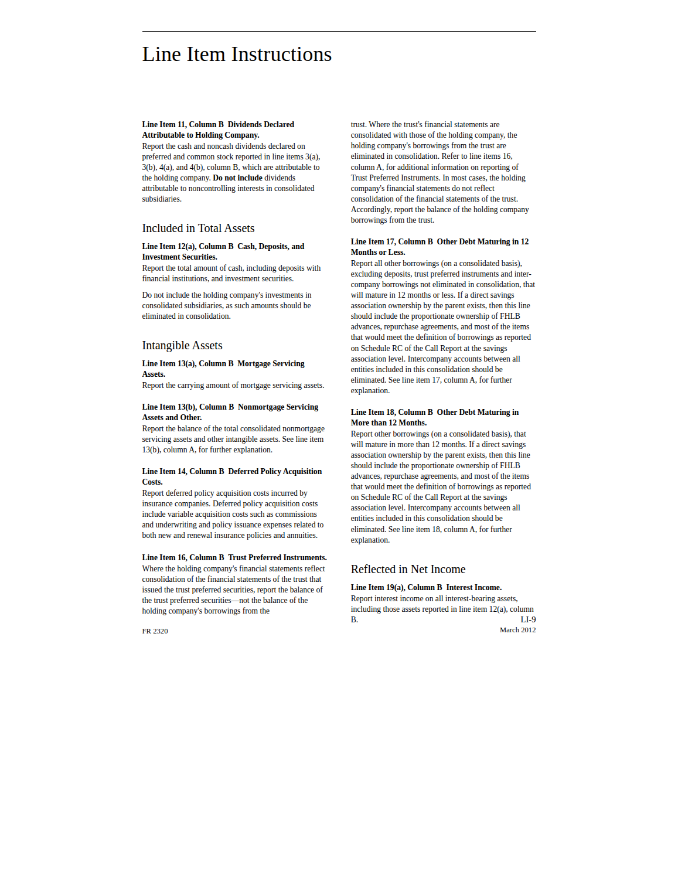Line Item Instructions
Line Item 11, Column B Dividends Declared Attributable to Holding Company.
Report the cash and noncash dividends declared on preferred and common stock reported in line items 3(a), 3(b), 4(a), and 4(b), column B, which are attributable to the holding company. Do not include dividends attributable to noncontrolling interests in consolidated subsidiaries.
Included in Total Assets
Line Item 12(a), Column B Cash, Deposits, and Investment Securities.
Report the total amount of cash, including deposits with financial institutions, and investment securities.
Do not include the holding company's investments in consolidated subsidiaries, as such amounts should be eliminated in consolidation.
Intangible Assets
Line Item 13(a), Column B Mortgage Servicing Assets.
Report the carrying amount of mortgage servicing assets.
Line Item 13(b), Column B Nonmortgage Servicing Assets and Other.
Report the balance of the total consolidated nonmortgage servicing assets and other intangible assets. See line item 13(b), column A, for further explanation.
Line Item 14, Column B Deferred Policy Acquisition Costs.
Report deferred policy acquisition costs incurred by insurance companies. Deferred policy acquisition costs include variable acquisition costs such as commissions and underwriting and policy issuance expenses related to both new and renewal insurance policies and annuities.
Line Item 16, Column B Trust Preferred Instruments.
Where the holding company's financial statements reflect consolidation of the financial statements of the trust that issued the trust preferred securities, report the balance of the trust preferred securities—not the balance of the holding company's borrowings from the
trust. Where the trust's financial statements are consolidated with those of the holding company, the holding company's borrowings from the trust are eliminated in consolidation. Refer to line items 16, column A, for additional information on reporting of Trust Preferred Instruments. In most cases, the holding company's financial statements do not reflect consolidation of the financial statements of the trust. Accordingly, report the balance of the holding company borrowings from the trust.
Line Item 17, Column B Other Debt Maturing in 12 Months or Less.
Report all other borrowings (on a consolidated basis), excluding deposits, trust preferred instruments and inter-company borrowings not eliminated in consolidation, that will mature in 12 months or less. If a direct savings association ownership by the parent exists, then this line should include the proportionate ownership of FHLB advances, repurchase agreements, and most of the items that would meet the definition of borrowings as reported on Schedule RC of the Call Report at the savings association level. Intercompany accounts between all entities included in this consolidation should be eliminated. See line item 17, column A, for further explanation.
Line Item 18, Column B Other Debt Maturing in More than 12 Months.
Report other borrowings (on a consolidated basis), that will mature in more than 12 months. If a direct savings association ownership by the parent exists, then this line should include the proportionate ownership of FHLB advances, repurchase agreements, and most of the items that would meet the definition of borrowings as reported on Schedule RC of the Call Report at the savings association level. Intercompany accounts between all entities included in this consolidation should be eliminated. See line item 18, column A, for further explanation.
Reflected in Net Income
Line Item 19(a), Column B Interest Income.
Report interest income on all interest-bearing assets, including those assets reported in line item 12(a), column B.
FR 2320
LI-9
March 2012